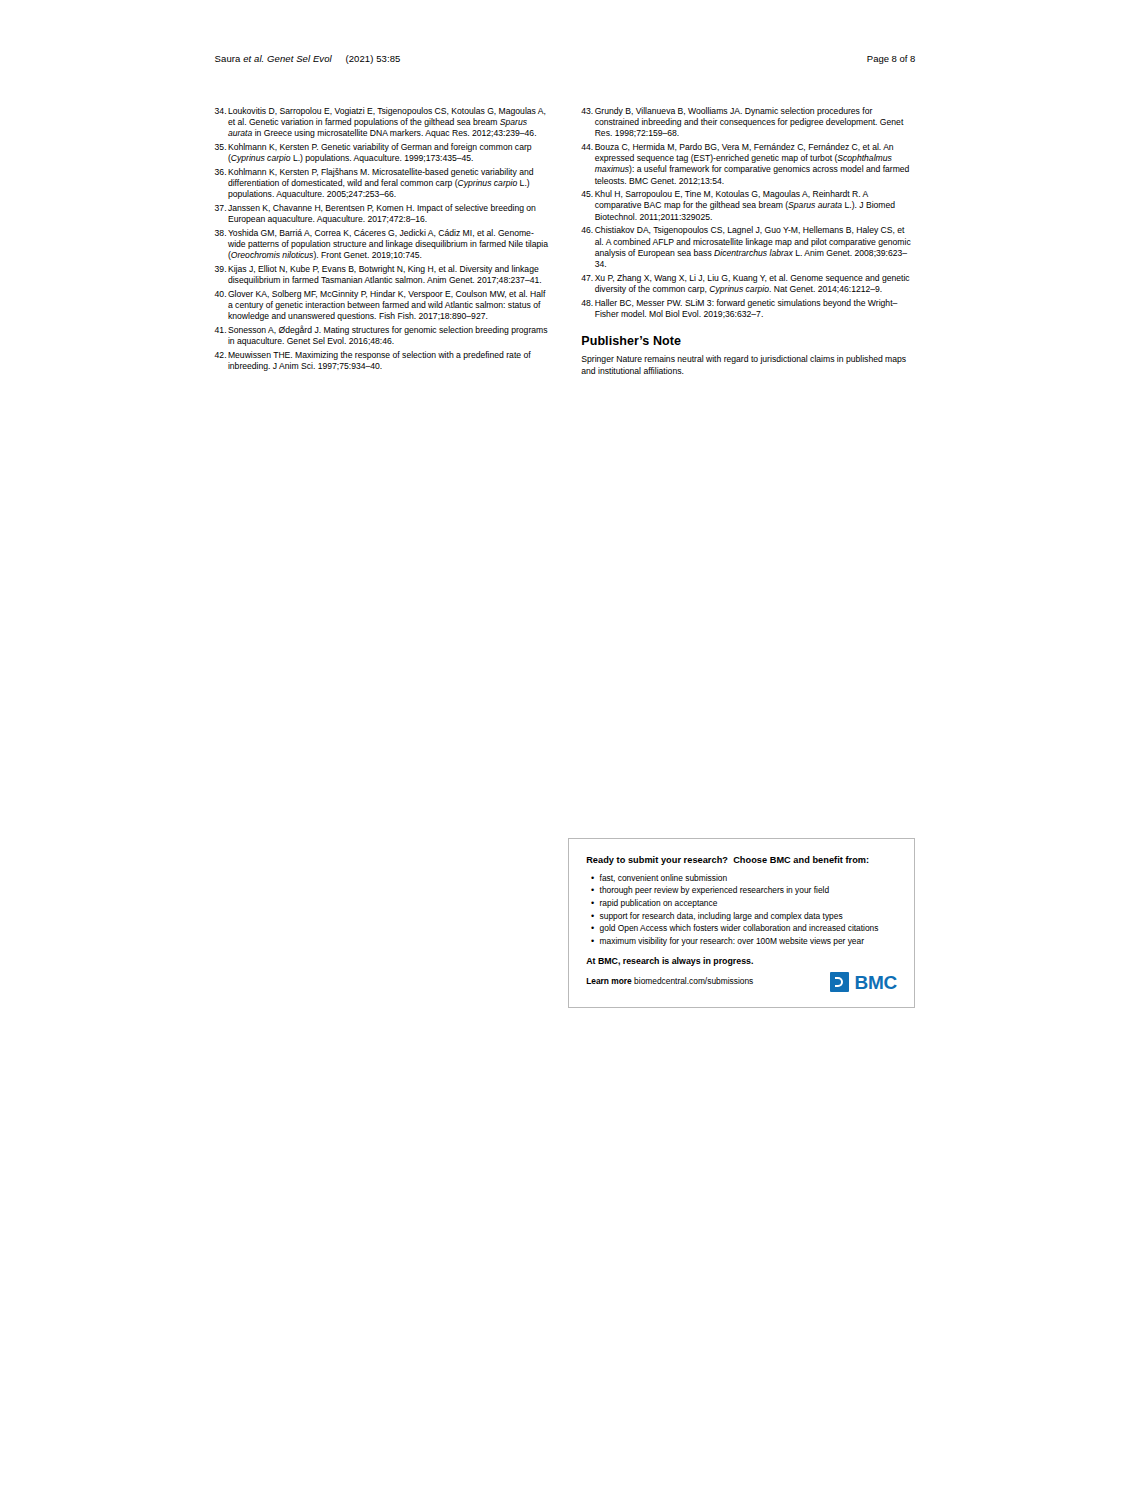Saura et al. Genet Sel Evol (2021) 53:85
Page 8 of 8
34. Loukovitis D, Sarropolou E, Vogiatzi E, Tsigenopoulos CS, Kotoulas G, Magoulas A, et al. Genetic variation in farmed populations of the gilthead sea bream Sparus aurata in Greece using microsatellite DNA markers. Aquac Res. 2012;43:239–46.
35. Kohlmann K, Kersten P. Genetic variability of German and foreign common carp (Cyprinus carpio L.) populations. Aquaculture. 1999;173:435–45.
36. Kohlmann K, Kersten P, Flajšhans M. Microsatellite-based genetic variability and differentiation of domesticated, wild and feral common carp (Cyprinus carpio L.) populations. Aquaculture. 2005;247:253–66.
37. Janssen K, Chavanne H, Berentsen P, Komen H. Impact of selective breeding on European aquaculture. Aquaculture. 2017;472:8–16.
38. Yoshida GM, Barriá A, Correa K, Cáceres G, Jedicki A, Cádiz MI, et al. Genome-wide patterns of population structure and linkage disequilibrium in farmed Nile tilapia (Oreochromis niloticus). Front Genet. 2019;10:745.
39. Kijas J, Elliot N, Kube P, Evans B, Botwright N, King H, et al. Diversity and linkage disequilibrium in farmed Tasmanian Atlantic salmon. Anim Genet. 2017;48:237–41.
40. Glover KA, Solberg MF, McGinnity P, Hindar K, Verspoor E, Coulson MW, et al. Half a century of genetic interaction between farmed and wild Atlantic salmon: status of knowledge and unanswered questions. Fish Fish. 2017;18:890–927.
41. Sonesson A, Ødegård J. Mating structures for genomic selection breeding programs in aquaculture. Genet Sel Evol. 2016;48:46.
42. Meuwissen THE. Maximizing the response of selection with a predefined rate of inbreeding. J Anim Sci. 1997;75:934–40.
43. Grundy B, Villanueva B, Woolliams JA. Dynamic selection procedures for constrained inbreeding and their consequences for pedigree development. Genet Res. 1998;72:159–68.
44. Bouza C, Hermida M, Pardo BG, Vera M, Fernández C, Fernández C, et al. An expressed sequence tag (EST)-enriched genetic map of turbot (Scophthalmus maximus): a useful framework for comparative genomics across model and farmed teleosts. BMC Genet. 2012;13:54.
45. Khul H, Sarropoulou E, Tine M, Kotoulas G, Magoulas A, Reinhardt R. A comparative BAC map for the gilthead sea bream (Sparus aurata L.). J Biomed Biotechnol. 2011;2011:329025.
46. Chistiakov DA, Tsigenopoulos CS, Lagnel J, Guo Y-M, Hellemans B, Haley CS, et al. A combined AFLP and microsatellite linkage map and pilot comparative genomic analysis of European sea bass Dicentrarchus labrax L. Anim Genet. 2008;39:623–34.
47. Xu P, Zhang X, Wang X, Li J, Liu G, Kuang Y, et al. Genome sequence and genetic diversity of the common carp, Cyprinus carpio. Nat Genet. 2014;46:1212–9.
48. Haller BC, Messer PW. SLiM 3: forward genetic simulations beyond the Wright–Fisher model. Mol Biol Evol. 2019;36:632–7.
Publisher’s Note
Springer Nature remains neutral with regard to jurisdictional claims in published maps and institutional affiliations.
Ready to submit your research? Choose BMC and benefit from:
fast, convenient online submission
thorough peer review by experienced researchers in your field
rapid publication on acceptance
support for research data, including large and complex data types
gold Open Access which fosters wider collaboration and increased citations
maximum visibility for your research: over 100M website views per year
At BMC, research is always in progress.
Learn more biomedcentral.com/submissions
BMC